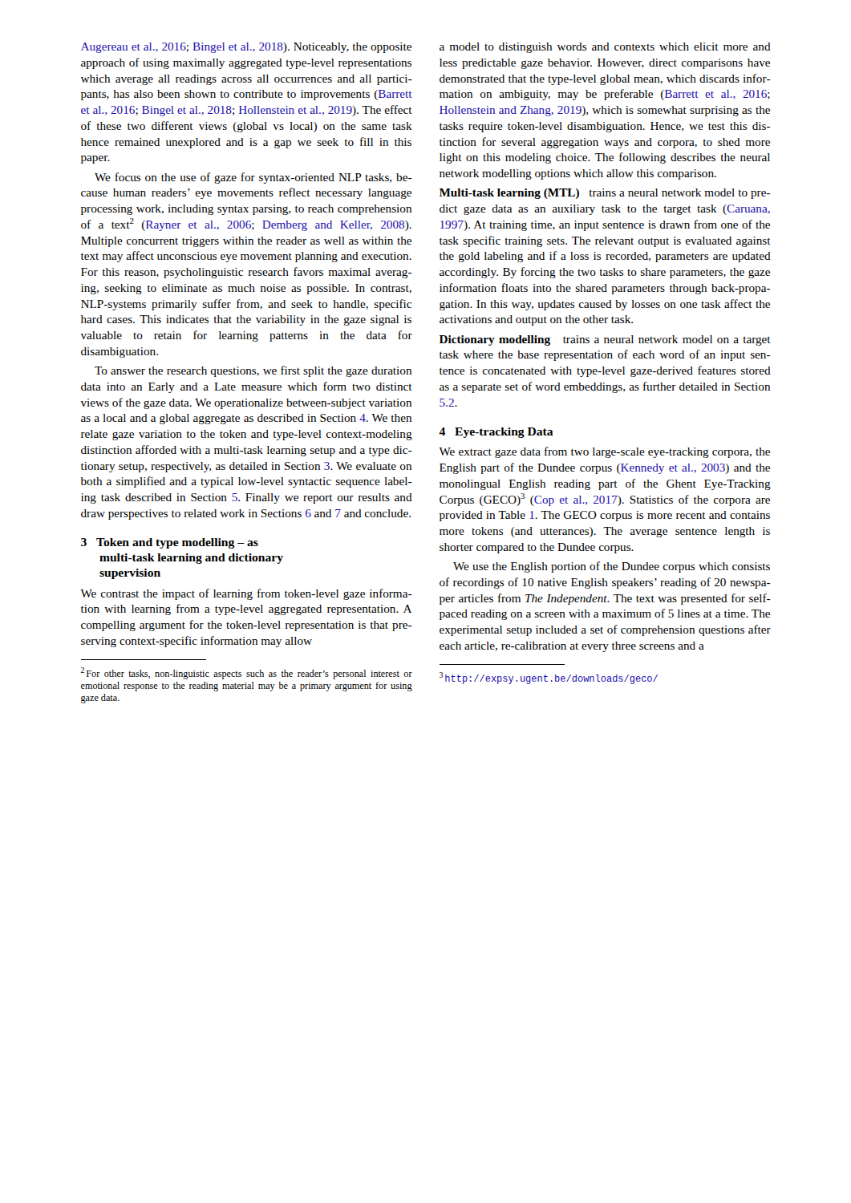Augereau et al., 2016; Bingel et al., 2018). Noticeably, the opposite approach of using maximally aggregated type-level representations which average all readings across all occurrences and all participants, has also been shown to contribute to improvements (Barrett et al., 2016; Bingel et al., 2018; Hollenstein et al., 2019). The effect of these two different views (global vs local) on the same task hence remained unexplored and is a gap we seek to fill in this paper.
We focus on the use of gaze for syntax-oriented NLP tasks, because human readers’ eye movements reflect necessary language processing work, including syntax parsing, to reach comprehension of a text2 (Rayner et al., 2006; Demberg and Keller, 2008). Multiple concurrent triggers within the reader as well as within the text may affect unconscious eye movement planning and execution. For this reason, psycholinguistic research favors maximal averaging, seeking to eliminate as much noise as possible. In contrast, NLP-systems primarily suffer from, and seek to handle, specific hard cases. This indicates that the variability in the gaze signal is valuable to retain for learning patterns in the data for disambiguation.
To answer the research questions, we first split the gaze duration data into an Early and a Late measure which form two distinct views of the gaze data. We operationalize between-subject variation as a local and a global aggregate as described in Section 4. We then relate gaze variation to the token and type-level context-modeling distinction afforded with a multi-task learning setup and a type dictionary setup, respectively, as detailed in Section 3. We evaluate on both a simplified and a typical low-level syntactic sequence labeling task described in Section 5. Finally we report our results and draw perspectives to related work in Sections 6 and 7 and conclude.
3 Token and type modelling – as
multi-task learning and dictionary
supervision
We contrast the impact of learning from token-level gaze information with learning from a type-level aggregated representation. A compelling argument for the token-level representation is that preserving context-specific information may allow
2 For other tasks, non-linguistic aspects such as the reader’s personal interest or emotional response to the reading material may be a primary argument for using gaze data.
a model to distinguish words and contexts which elicit more and less predictable gaze behavior. However, direct comparisons have demonstrated that the type-level global mean, which discards information on ambiguity, may be preferable (Barrett et al., 2016; Hollenstein and Zhang, 2019), which is somewhat surprising as the tasks require token-level disambiguation. Hence, we test this distinction for several aggregation ways and corpora, to shed more light on this modeling choice. The following describes the neural network modelling options which allow this comparison.
Multi-task learning (MTL) trains a neural network model to predict gaze data as an auxiliary task to the target task (Caruana, 1997). At training time, an input sentence is drawn from one of the task specific training sets. The relevant output is evaluated against the gold labeling and if a loss is recorded, parameters are updated accordingly. By forcing the two tasks to share parameters, the gaze information floats into the shared parameters through back-propagation. In this way, updates caused by losses on one task affect the activations and output on the other task.
Dictionary modelling trains a neural network model on a target task where the base representation of each word of an input sentence is concatenated with type-level gaze-derived features stored as a separate set of word embeddings, as further detailed in Section 5.2.
4 Eye-tracking Data
We extract gaze data from two large-scale eye-tracking corpora, the English part of the Dundee corpus (Kennedy et al., 2003) and the monolingual English reading part of the Ghent Eye-Tracking Corpus (GECO)3 (Cop et al., 2017). Statistics of the corpora are provided in Table 1. The GECO corpus is more recent and contains more tokens (and utterances). The average sentence length is shorter compared to the Dundee corpus.
We use the English portion of the Dundee corpus which consists of recordings of 10 native English speakers’ reading of 20 newspaper articles from The Independent. The text was presented for self-paced reading on a screen with a maximum of 5 lines at a time. The experimental setup included a set of comprehension questions after each article, re-calibration at every three screens and a
3 http://expsy.ugent.be/downloads/geco/